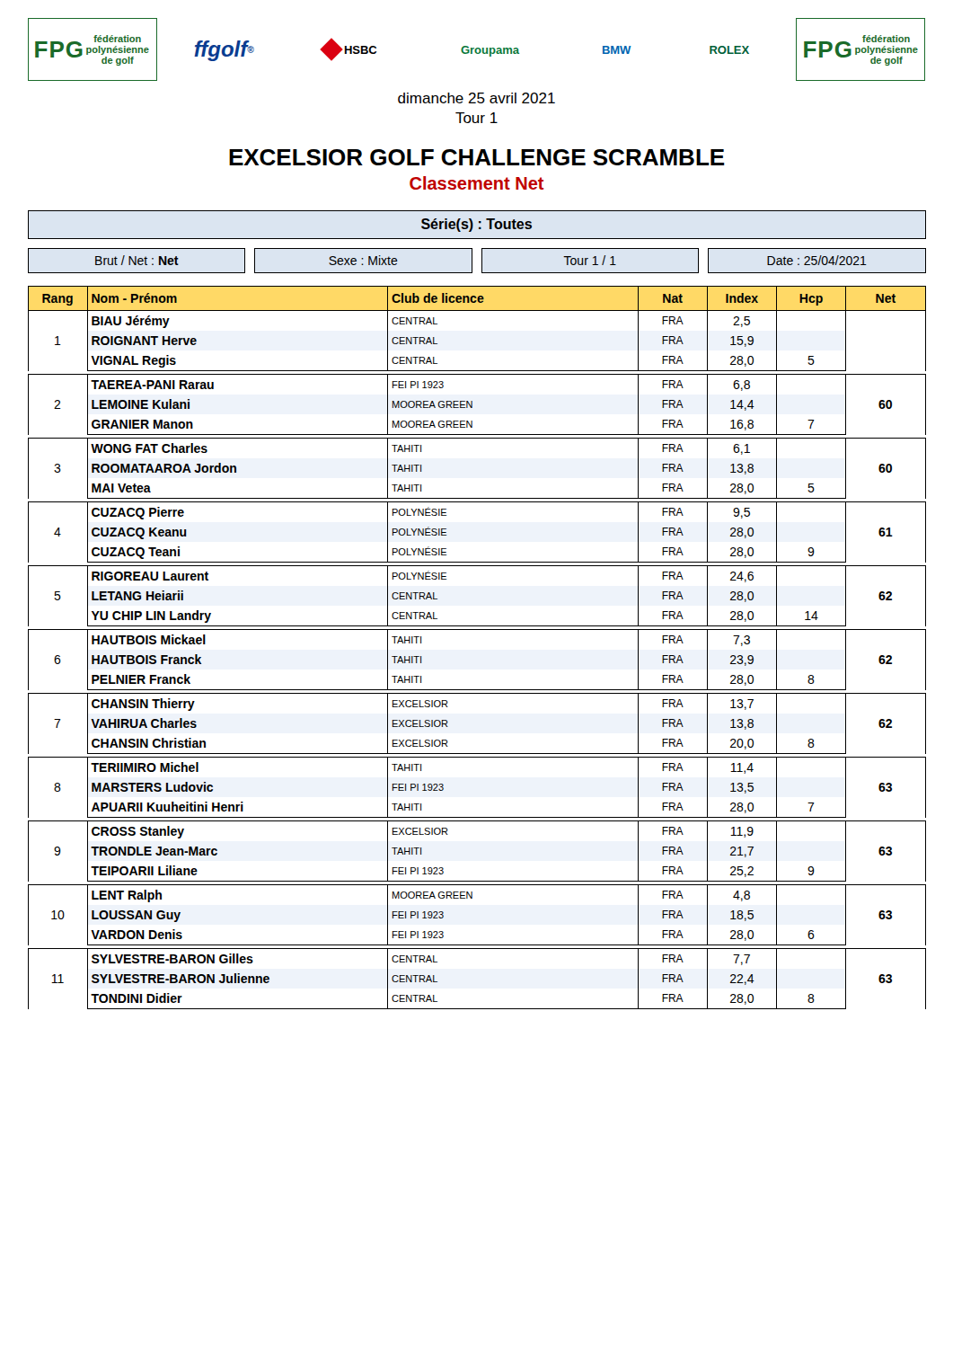FPGfédération polynésienne de golf
ffgolf®
HSBC
Groupama
BMW
ROLEX
FPGfédération polynésienne de golf
dimanche 25 avril 2021
Tour 1
EXCELSIOR GOLF CHALLENGE SCRAMBLE
Classement Net
Série(s) : Toutes
Brut / Net : Net
Sexe : Mixte
Tour 1 / 1
Date : 25/04/2021
| Rang | Nom - Prénom | Club de licence | Nat | Index | Hcp | Net |
| --- | --- | --- | --- | --- | --- | --- |
| 1 | BIAU Jérémy | CENTRAL | FRA | 2,5 | | |
| ROIGNANT Herve | CENTRAL | FRA | 15,9 | |
| VIGNAL Regis | CENTRAL | FRA | 28,0 | 5 |
| 2 | TAEREA-PANI Rarau | FEI PI 1923 | FRA | 6,8 | | 60 |
| LEMOINE Kulani | MOOREA GREEN | FRA | 14,4 | |
| GRANIER Manon | MOOREA GREEN | FRA | 16,8 | 7 |
| 3 | WONG FAT Charles | TAHITI | FRA | 6,1 | | 60 |
| ROOMATAAROA Jordon | TAHITI | FRA | 13,8 | |
| MAI Vetea | TAHITI | FRA | 28,0 | 5 |
| 4 | CUZACQ Pierre | POLYNÉSIE | FRA | 9,5 | | 61 |
| CUZACQ Keanu | POLYNÉSIE | FRA | 28,0 | |
| CUZACQ Teani | POLYNÉSIE | FRA | 28,0 | 9 |
| 5 | RIGOREAU Laurent | POLYNÉSIE | FRA | 24,6 | | 62 |
| LETANG Heiarii | CENTRAL | FRA | 28,0 | |
| YU CHIP LIN Landry | CENTRAL | FRA | 28,0 | 14 |
| 6 | HAUTBOIS Mickael | TAHITI | FRA | 7,3 | | 62 |
| HAUTBOIS Franck | TAHITI | FRA | 23,9 | |
| PELNIER Franck | TAHITI | FRA | 28,0 | 8 |
| 7 | CHANSIN Thierry | EXCELSIOR | FRA | 13,7 | | 62 |
| VAHIRUA Charles | EXCELSIOR | FRA | 13,8 | |
| CHANSIN Christian | EXCELSIOR | FRA | 20,0 | 8 |
| 8 | TERIIMIRO Michel | TAHITI | FRA | 11,4 | | 63 |
| MARSTERS Ludovic | FEI PI 1923 | FRA | 13,5 | |
| APUARII Kuuheitini Henri | TAHITI | FRA | 28,0 | 7 |
| 9 | CROSS Stanley | EXCELSIOR | FRA | 11,9 | | 63 |
| TRONDLE Jean-Marc | TAHITI | FRA | 21,7 | |
| TEIPOARII Liliane | FEI PI 1923 | FRA | 25,2 | 9 |
| 10 | LENT Ralph | MOOREA GREEN | FRA | 4,8 | | 63 |
| LOUSSAN Guy | FEI PI 1923 | FRA | 18,5 | |
| VARDON Denis | FEI PI 1923 | FRA | 28,0 | 6 |
| 11 | SYLVESTRE-BARON Gilles | CENTRAL | FRA | 7,7 | | 63 |
| SYLVESTRE-BARON Julienne | CENTRAL | FRA | 22,4 | |
| TONDINI Didier | CENTRAL | FRA | 28,0 | 8 |